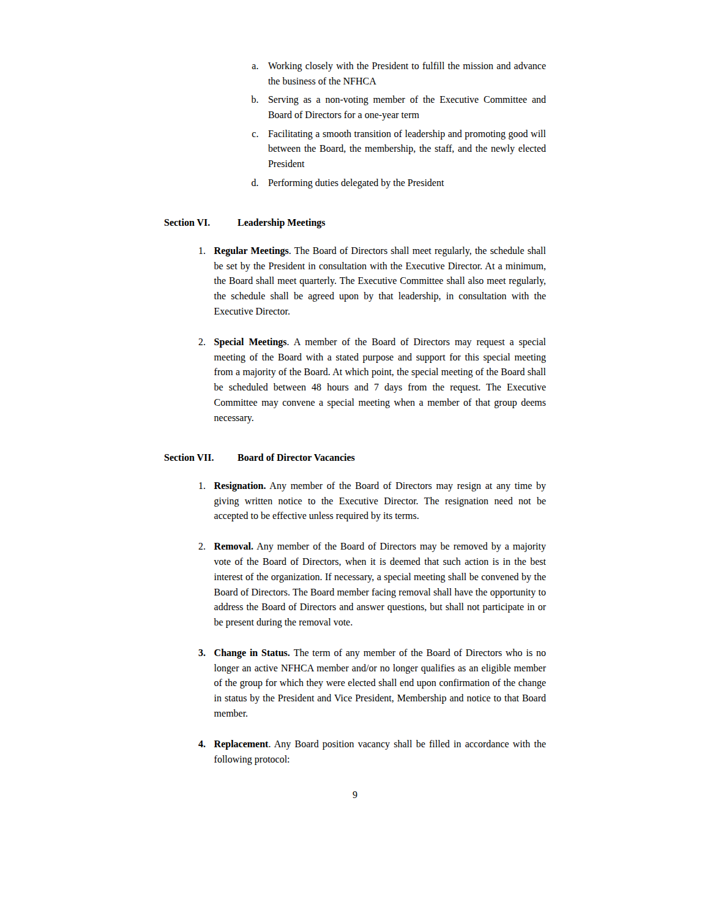Working closely with the President to fulfill the mission and advance the business of the NFHCA
Serving as a non-voting member of the Executive Committee and Board of Directors for a one-year term
Facilitating a smooth transition of leadership and promoting good will between the Board, the membership, the staff, and the newly elected President
Performing duties delegated by the President
Section VI. Leadership Meetings
Regular Meetings. The Board of Directors shall meet regularly, the schedule shall be set by the President in consultation with the Executive Director. At a minimum, the Board shall meet quarterly. The Executive Committee shall also meet regularly, the schedule shall be agreed upon by that leadership, in consultation with the Executive Director.
Special Meetings. A member of the Board of Directors may request a special meeting of the Board with a stated purpose and support for this special meeting from a majority of the Board. At which point, the special meeting of the Board shall be scheduled between 48 hours and 7 days from the request. The Executive Committee may convene a special meeting when a member of that group deems necessary.
Section VII. Board of Director Vacancies
Resignation. Any member of the Board of Directors may resign at any time by giving written notice to the Executive Director. The resignation need not be accepted to be effective unless required by its terms.
Removal. Any member of the Board of Directors may be removed by a majority vote of the Board of Directors, when it is deemed that such action is in the best interest of the organization. If necessary, a special meeting shall be convened by the Board of Directors. The Board member facing removal shall have the opportunity to address the Board of Directors and answer questions, but shall not participate in or be present during the removal vote.
Change in Status. The term of any member of the Board of Directors who is no longer an active NFHCA member and/or no longer qualifies as an eligible member of the group for which they were elected shall end upon confirmation of the change in status by the President and Vice President, Membership and notice to that Board member.
Replacement. Any Board position vacancy shall be filled in accordance with the following protocol:
9